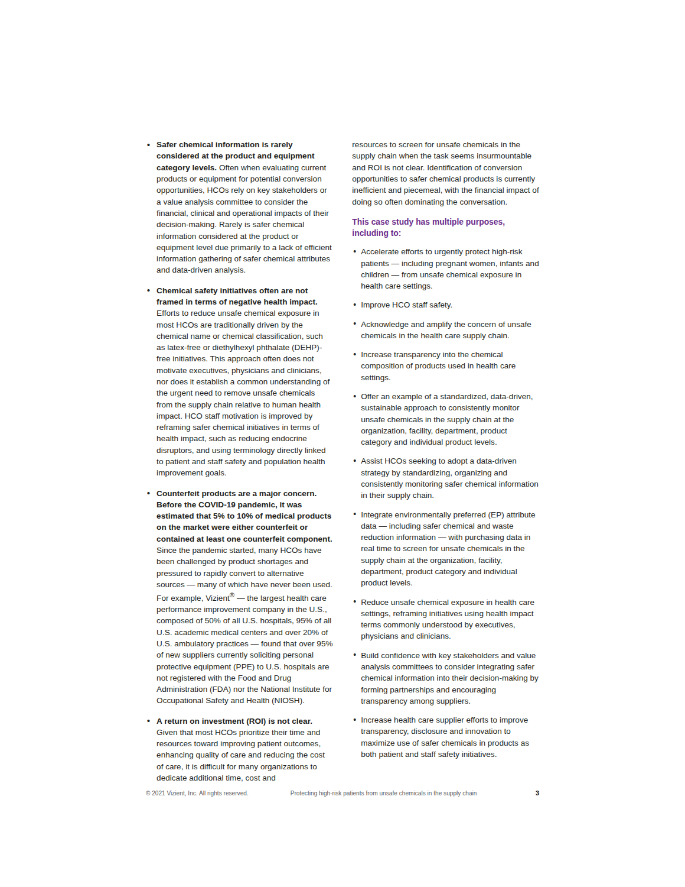Safer chemical information is rarely considered at the product and equipment category levels. Often when evaluating current products or equipment for potential conversion opportunities, HCOs rely on key stakeholders or a value analysis committee to consider the financial, clinical and operational impacts of their decision-making. Rarely is safer chemical information considered at the product or equipment level due primarily to a lack of efficient information gathering of safer chemical attributes and data-driven analysis.
Chemical safety initiatives often are not framed in terms of negative health impact. Efforts to reduce unsafe chemical exposure in most HCOs are traditionally driven by the chemical name or chemical classification, such as latex-free or diethylhexyl phthalate (DEHP)-free initiatives. This approach often does not motivate executives, physicians and clinicians, nor does it establish a common understanding of the urgent need to remove unsafe chemicals from the supply chain relative to human health impact. HCO staff motivation is improved by reframing safer chemical initiatives in terms of health impact, such as reducing endocrine disruptors, and using terminology directly linked to patient and staff safety and population health improvement goals.
Counterfeit products are a major concern. Before the COVID-19 pandemic, it was estimated that 5% to 10% of medical products on the market were either counterfeit or contained at least one counterfeit component. Since the pandemic started, many HCOs have been challenged by product shortages and pressured to rapidly convert to alternative sources — many of which have never been used. For example, Vizient® — the largest health care performance improvement company in the U.S., composed of 50% of all U.S. hospitals, 95% of all U.S. academic medical centers and over 20% of U.S. ambulatory practices — found that over 95% of new suppliers currently soliciting personal protective equipment (PPE) to U.S. hospitals are not registered with the Food and Drug Administration (FDA) nor the National Institute for Occupational Safety and Health (NIOSH).
A return on investment (ROI) is not clear. Given that most HCOs prioritize their time and resources toward improving patient outcomes, enhancing quality of care and reducing the cost of care, it is difficult for many organizations to dedicate additional time, cost and
resources to screen for unsafe chemicals in the supply chain when the task seems insurmountable and ROI is not clear. Identification of conversion opportunities to safer chemical products is currently inefficient and piecemeal, with the financial impact of doing so often dominating the conversation.
This case study has multiple purposes, including to:
Accelerate efforts to urgently protect high-risk patients — including pregnant women, infants and children — from unsafe chemical exposure in health care settings.
Improve HCO staff safety.
Acknowledge and amplify the concern of unsafe chemicals in the health care supply chain.
Increase transparency into the chemical composition of products used in health care settings.
Offer an example of a standardized, data-driven, sustainable approach to consistently monitor unsafe chemicals in the supply chain at the organization, facility, department, product category and individual product levels.
Assist HCOs seeking to adopt a data-driven strategy by standardizing, organizing and consistently monitoring safer chemical information in their supply chain.
Integrate environmentally preferred (EP) attribute data — including safer chemical and waste reduction information — with purchasing data in real time to screen for unsafe chemicals in the supply chain at the organization, facility, department, product category and individual product levels.
Reduce unsafe chemical exposure in health care settings, reframing initiatives using health impact terms commonly understood by executives, physicians and clinicians.
Build confidence with key stakeholders and value analysis committees to consider integrating safer chemical information into their decision-making by forming partnerships and encouraging transparency among suppliers.
Increase health care supplier efforts to improve transparency, disclosure and innovation to maximize use of safer chemicals in products as both patient and staff safety initiatives.
© 2021 Vizient, Inc. All rights reserved.
Protecting high-risk patients from unsafe chemicals in the supply chain
3